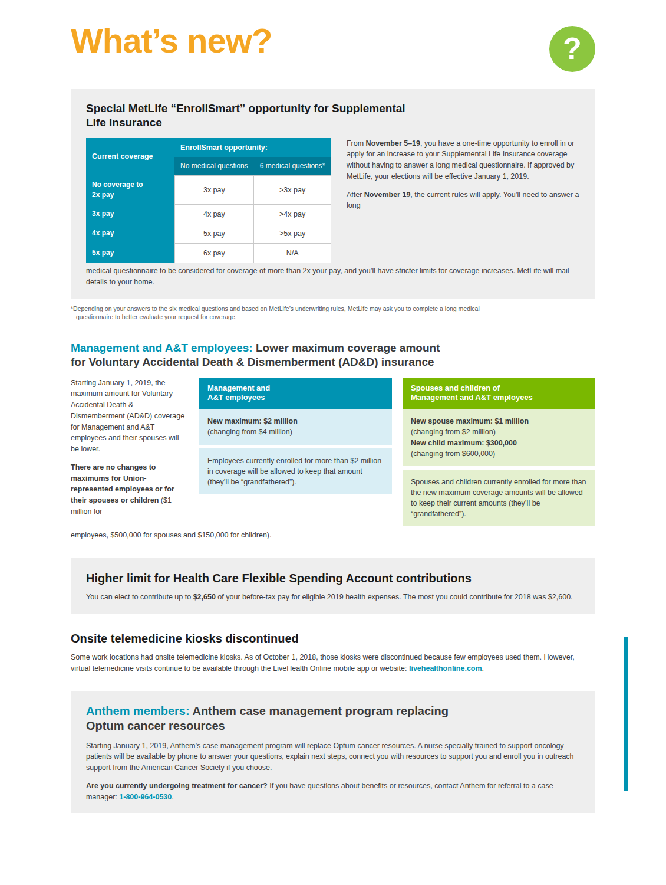What’s new?
?
Special MetLife “EnrollSmart” opportunity for Supplemental
Life Insurance
| Current coverage | EnrollSmart opportunity: |
| --- | --- |
| No medical questions | 6 medical questions* |
| No coverage to 2x pay | 3x pay | >3x pay |
| 3x pay | 4x pay | >4x pay |
| 4x pay | 5x pay | >5x pay |
| 5x pay | 6x pay | N/A |
From November 5–19, you have a one-time opportunity to enroll in or apply for an increase to your Supplemental Life Insurance coverage without having to answer a long medical questionnaire. If approved by MetLife, your elections will be effective January 1, 2019.
After November 19, the current rules will apply. You’ll need to answer a long
medical questionnaire to be considered for coverage of more than 2x your pay, and you’ll have stricter limits for coverage increases. MetLife will mail details to your home.
*Depending on your answers to the six medical questions and based on MetLife’s underwriting rules, MetLife may ask you to complete a long medical questionnaire to better evaluate your request for coverage.
Management and A&T employees: Lower maximum coverage amount
for Voluntary Accidental Death & Dismemberment (AD&D) insurance
Starting January 1, 2019, the maximum amount for Voluntary Accidental Death & Dismemberment (AD&D) coverage for Management and A&T employees and their spouses will be lower.
There are no changes to maximums for Union-represented employees or for their spouses or children ($1 million for
Management and
A&T employees
New maximum: $2 million
(changing from $4 million)
Employees currently enrolled for more than $2 million in coverage will be allowed to keep that amount (they’ll be “grandfathered”).
Spouses and children of
Management and A&T employees
New spouse maximum: $1 million
(changing from $2 million)
New child maximum: $300,000
(changing from $600,000)
Spouses and children currently enrolled for more than the new maximum coverage amounts will be allowed to keep their current amounts (they’ll be “grandfathered”).
employees, $500,000 for spouses and $150,000 for children).
Higher limit for Health Care Flexible Spending Account contributions
You can elect to contribute up to $2,650 of your before-tax pay for eligible 2019 health expenses. The most you could contribute for 2018 was $2,600.
Onsite telemedicine kiosks discontinued
Some work locations had onsite telemedicine kiosks. As of October 1, 2018, those kiosks were discontinued because few employees used them. However, virtual telemedicine visits continue to be available through the LiveHealth Online mobile app or website: livehealthonline.com.
Anthem members: Anthem case management program replacing
Optum cancer resources
Starting January 1, 2019, Anthem’s case management program will replace Optum cancer resources. A nurse specially trained to support oncology patients will be available by phone to answer your questions, explain next steps, connect you with resources to support you and enroll you in outreach support from the American Cancer Society if you choose.
Are you currently undergoing treatment for cancer? If you have questions about benefits or resources, contact Anthem for referral to a case manager: 1-800-964-0530.